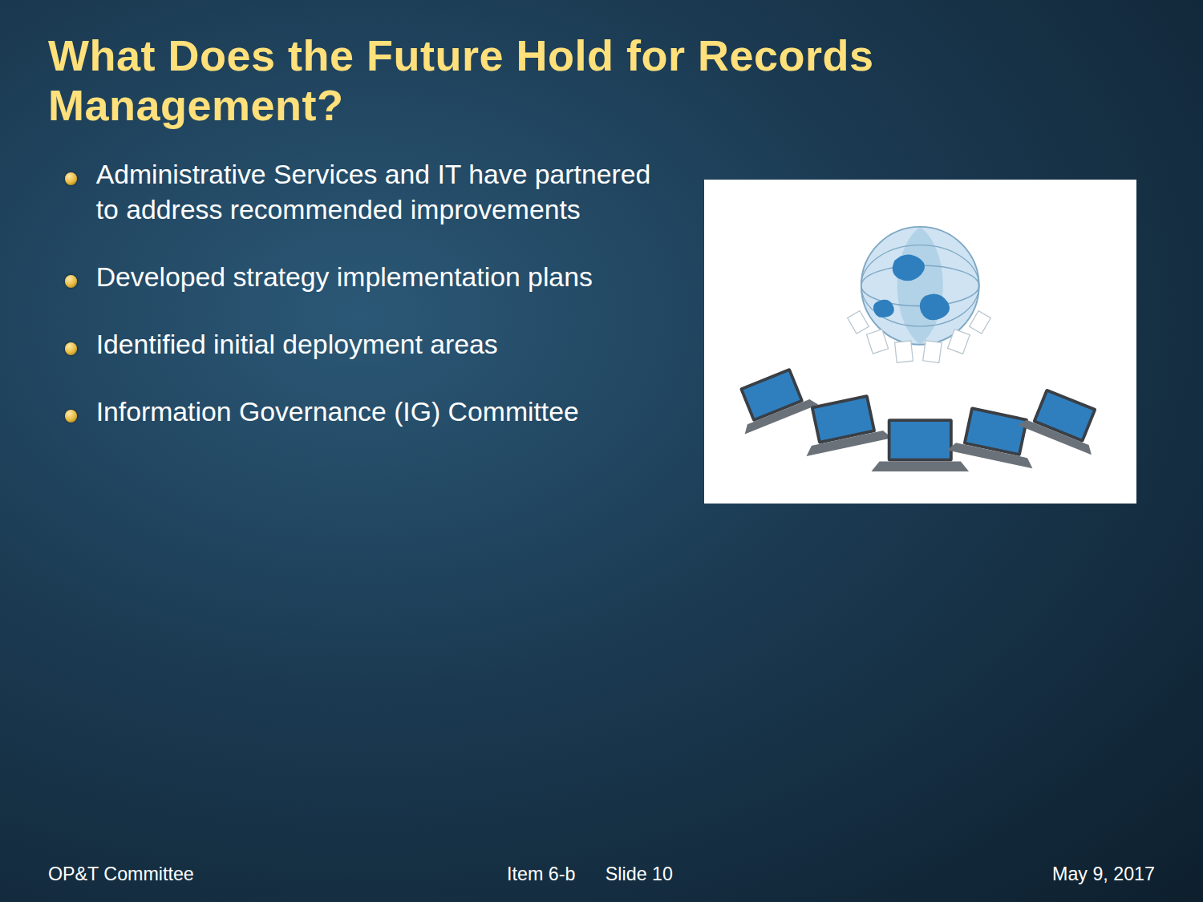What Does the Future Hold for Records Management?
Administrative Services and IT have partnered to address recommended improvements
Developed strategy implementation plans
Identified initial deployment areas
Information Governance (IG) Committee
OP&T Committee
Item 6-b Slide 10
May 9, 2017